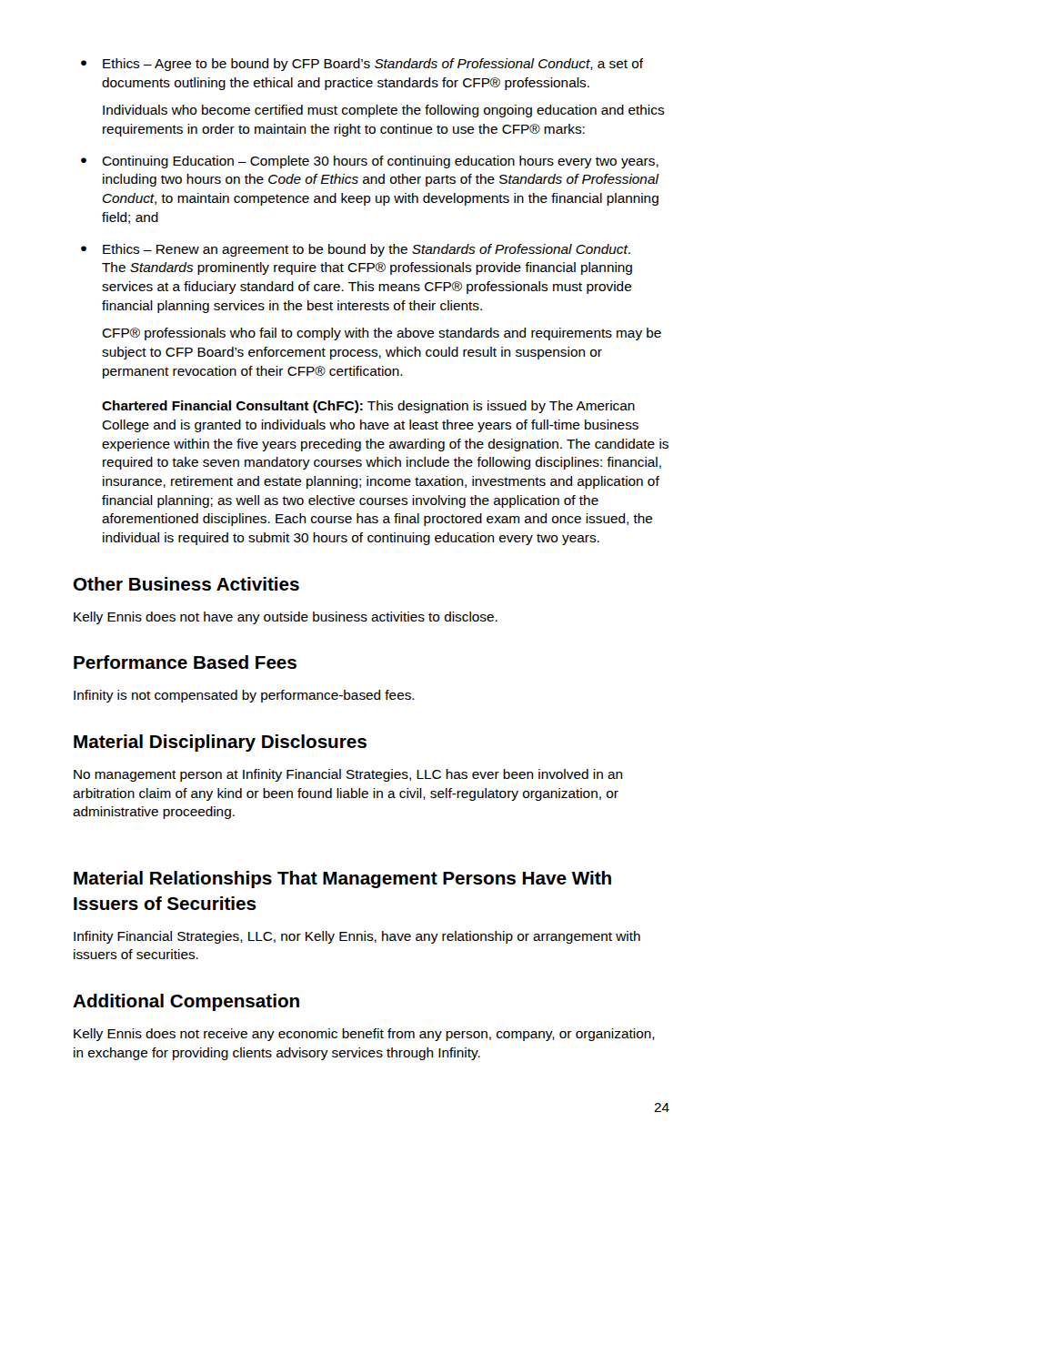Ethics – Agree to be bound by CFP Board’s Standards of Professional Conduct, a set of documents outlining the ethical and practice standards for CFP® professionals.
Individuals who become certified must complete the following ongoing education and ethics requirements in order to maintain the right to continue to use the CFP® marks:
Continuing Education – Complete 30 hours of continuing education hours every two years, including two hours on the Code of Ethics and other parts of the Standards of Professional Conduct, to maintain competence and keep up with developments in the financial planning field; and
Ethics – Renew an agreement to be bound by the Standards of Professional Conduct.
The Standards prominently require that CFP® professionals provide financial planning services at a fiduciary standard of care. This means CFP® professionals must provide financial planning services in the best interests of their clients.
CFP® professionals who fail to comply with the above standards and requirements may be subject to CFP Board’s enforcement process, which could result in suspension or permanent revocation of their CFP® certification.
Chartered Financial Consultant (ChFC): This designation is issued by The American College and is granted to individuals who have at least three years of full-time business experience within the five years preceding the awarding of the designation. The candidate is required to take seven mandatory courses which include the following disciplines: financial, insurance, retirement and estate planning; income taxation, investments and application of financial planning; as well as two elective courses involving the application of the aforementioned disciplines. Each course has a final proctored exam and once issued, the individual is required to submit 30 hours of continuing education every two years.
Other Business Activities
Kelly Ennis does not have any outside business activities to disclose.
Performance Based Fees
Infinity is not compensated by performance-based fees.
Material Disciplinary Disclosures
No management person at Infinity Financial Strategies, LLC has ever been involved in an arbitration claim of any kind or been found liable in a civil, self-regulatory organization, or administrative proceeding.
Material Relationships That Management Persons Have With Issuers of Securities
Infinity Financial Strategies, LLC, nor Kelly Ennis, have any relationship or arrangement with issuers of securities.
Additional Compensation
Kelly Ennis does not receive any economic benefit from any person, company, or organization, in exchange for providing clients advisory services through Infinity.
24